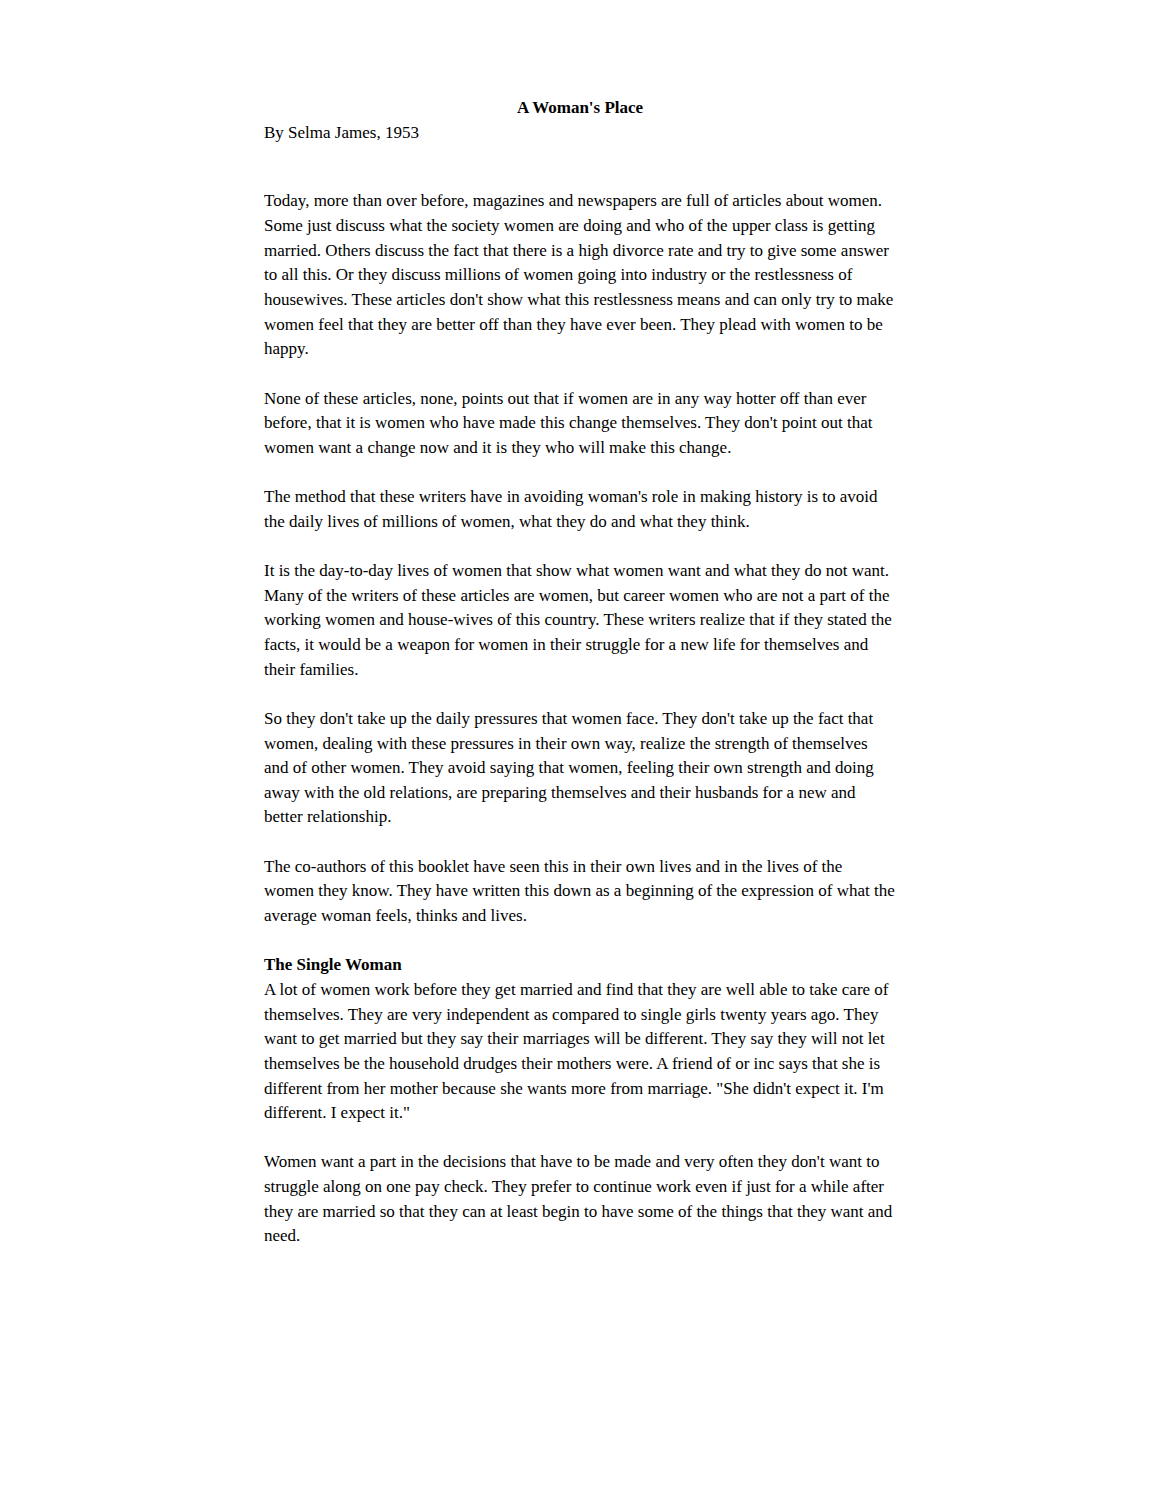A Woman's Place
By Selma James, 1953
Today, more than over before, magazines and newspapers are full of articles about women. Some just discuss what the society women are doing and who of the upper class is getting married. Others discuss the fact that there is a high divorce rate and try to give some answer to all this. Or they discuss millions of women going into industry or the restlessness of housewives. These articles don't show what this restlessness means and can only try to make women feel that they are better off than they have ever been. They plead with women to be happy.
None of these articles, none, points out that if women are in any way hotter off than ever before, that it is women who have made this change themselves. They don't point out that women want a change now and it is they who will make this change.
The method that these writers have in avoiding woman's role in making history is to avoid the daily lives of millions of women, what they do and what they think.
It is the day-to-day lives of women that show what women want and what they do not want. Many of the writers of these articles are women, but career women who are not a part of the working women and house-wives of this country. These writers realize that if they stated the facts, it would be a weapon for women in their struggle for a new life for themselves and their families.
So they don't take up the daily pressures that women face. They don't take up the fact that women, dealing with these pressures in their own way, realize the strength of themselves and of other women. They avoid saying that women, feeling their own strength and doing away with the old relations, are preparing themselves and their husbands for a new and better relationship.
The co-authors of this booklet have seen this in their own lives and in the lives of the women they know. They have written this down as a beginning of the expression of what the average woman feels, thinks and lives.
The Single Woman
A lot of women work before they get married and find that they are well able to take care of themselves. They are very independent as compared to single girls twenty years ago. They want to get married but they say their marriages will be different. They say they will not let themselves be the household drudges their mothers were. A friend of or inc says that she is different from her mother because she wants more from marriage. "She didn't expect it. I'm different. I expect it."
Women want a part in the decisions that have to be made and very often they don't want to struggle along on one pay check. They prefer to continue work even if just for a while after they are married so that they can at least begin to have some of the things that they want and need.